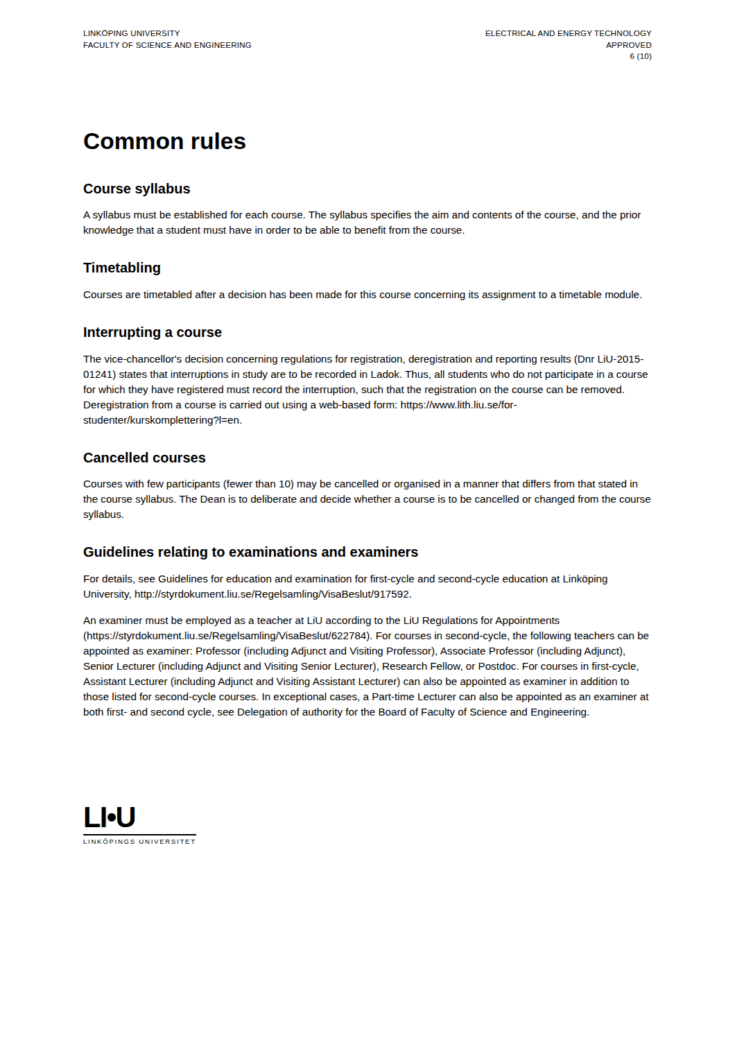Linköping University
Faculty of Science and Engineering
Electrical and Energy Technology
Approved
6 (10)
Common rules
Course syllabus
A syllabus must be established for each course. The syllabus specifies the aim and contents of the course, and the prior knowledge that a student must have in order to be able to benefit from the course.
Timetabling
Courses are timetabled after a decision has been made for this course concerning its assignment to a timetable module.
Interrupting a course
The vice-chancellor's decision concerning regulations for registration, deregistration and reporting results (Dnr LiU-2015-01241) states that interruptions in study are to be recorded in Ladok. Thus, all students who do not participate in a course for which they have registered must record the interruption, such that the registration on the course can be removed. Deregistration from a course is carried out using a web-based form: https://www.lith.liu.se/for-studenter/kurskomplettering?l=en.
Cancelled courses
Courses with few participants (fewer than 10) may be cancelled or organised in a manner that differs from that stated in the course syllabus. The Dean is to deliberate and decide whether a course is to be cancelled or changed from the course syllabus.
Guidelines relating to examinations and examiners
For details, see Guidelines for education and examination for first-cycle and second-cycle education at Linköping University, http://styrdokument.liu.se/Regelsamling/VisaBeslut/917592.
An examiner must be employed as a teacher at LiU according to the LiU Regulations for Appointments (https://styrdokument.liu.se/Regelsamling/VisaBeslut/622784). For courses in second-cycle, the following teachers can be appointed as examiner: Professor (including Adjunct and Visiting Professor), Associate Professor (including Adjunct), Senior Lecturer (including Adjunct and Visiting Senior Lecturer), Research Fellow, or Postdoc. For courses in first-cycle, Assistant Lecturer (including Adjunct and Visiting Assistant Lecturer) can also be appointed as examiner in addition to those listed for second-cycle courses. In exceptional cases, a Part-time Lecturer can also be appointed as an examiner at both first- and second cycle, see Delegation of authority for the Board of Faculty of Science and Engineering.
LI•U
LINKÖPINGS UNIVERSITET